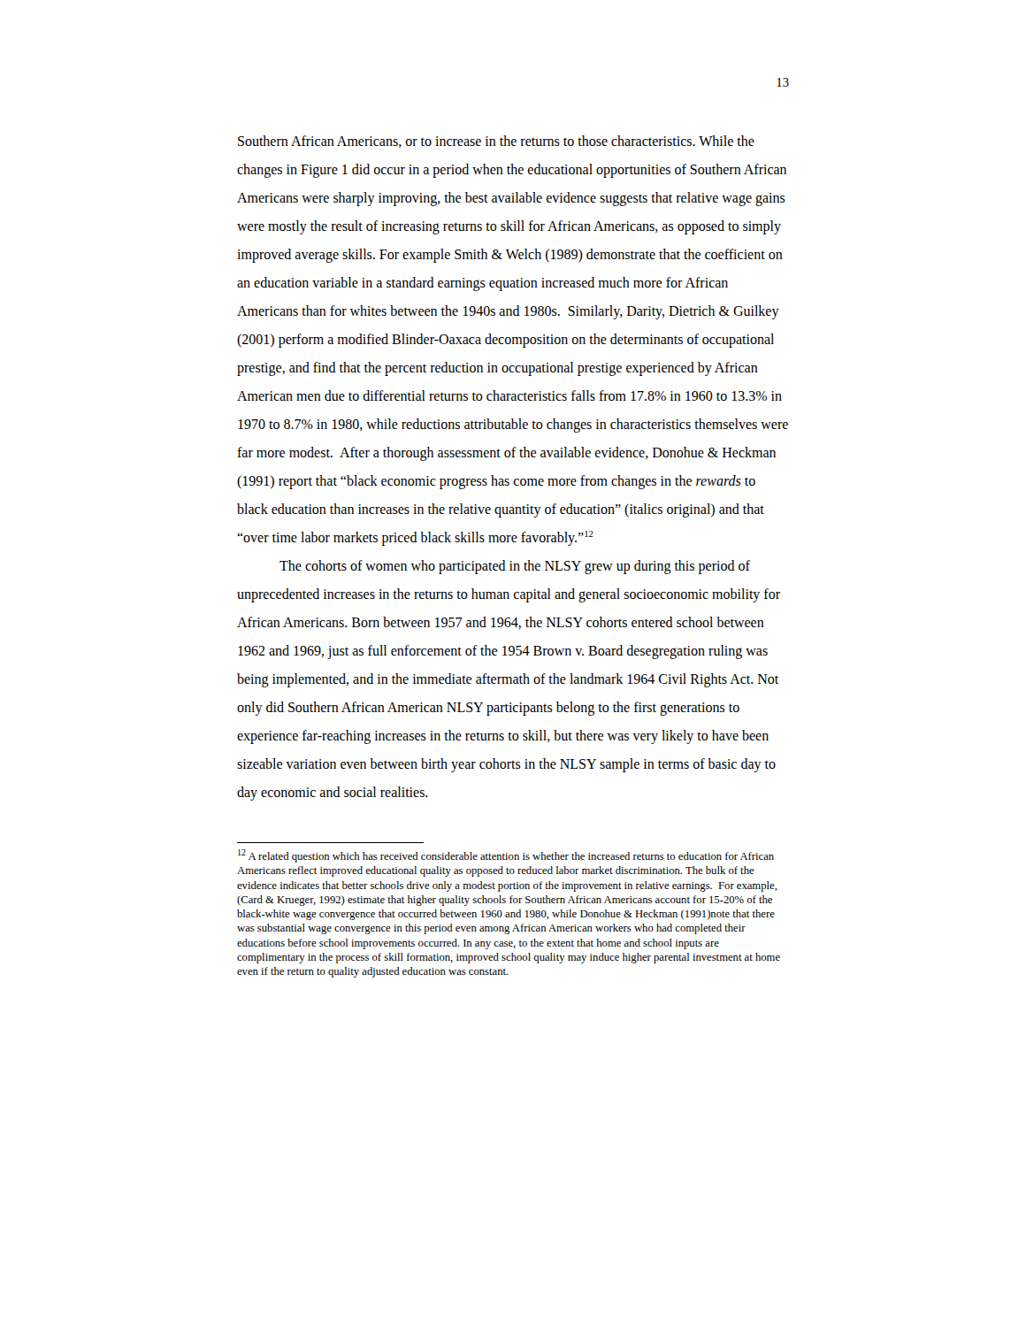13
Southern African Americans, or to increase in the returns to those characteristics. While the changes in Figure 1 did occur in a period when the educational opportunities of Southern African Americans were sharply improving, the best available evidence suggests that relative wage gains were mostly the result of increasing returns to skill for African Americans, as opposed to simply improved average skills. For example Smith & Welch (1989) demonstrate that the coefficient on an education variable in a standard earnings equation increased much more for African Americans than for whites between the 1940s and 1980s. Similarly, Darity, Dietrich & Guilkey (2001) perform a modified Blinder-Oaxaca decomposition on the determinants of occupational prestige, and find that the percent reduction in occupational prestige experienced by African American men due to differential returns to characteristics falls from 17.8% in 1960 to 13.3% in 1970 to 8.7% in 1980, while reductions attributable to changes in characteristics themselves were far more modest. After a thorough assessment of the available evidence, Donohue & Heckman (1991) report that “black economic progress has come more from changes in the rewards to black education than increases in the relative quantity of education” (italics original) and that “over time labor markets priced black skills more favorably.”12
The cohorts of women who participated in the NLSY grew up during this period of unprecedented increases in the returns to human capital and general socioeconomic mobility for African Americans. Born between 1957 and 1964, the NLSY cohorts entered school between 1962 and 1969, just as full enforcement of the 1954 Brown v. Board desegregation ruling was being implemented, and in the immediate aftermath of the landmark 1964 Civil Rights Act. Not only did Southern African American NLSY participants belong to the first generations to experience far-reaching increases in the returns to skill, but there was very likely to have been sizeable variation even between birth year cohorts in the NLSY sample in terms of basic day to day economic and social realities.
12 A related question which has received considerable attention is whether the increased returns to education for African Americans reflect improved educational quality as opposed to reduced labor market discrimination. The bulk of the evidence indicates that better schools drive only a modest portion of the improvement in relative earnings. For example, (Card & Krueger, 1992) estimate that higher quality schools for Southern African Americans account for 15-20% of the black-white wage convergence that occurred between 1960 and 1980, while Donohue & Heckman (1991)note that there was substantial wage convergence in this period even among African American workers who had completed their educations before school improvements occurred. In any case, to the extent that home and school inputs are complimentary in the process of skill formation, improved school quality may induce higher parental investment at home even if the return to quality adjusted education was constant.